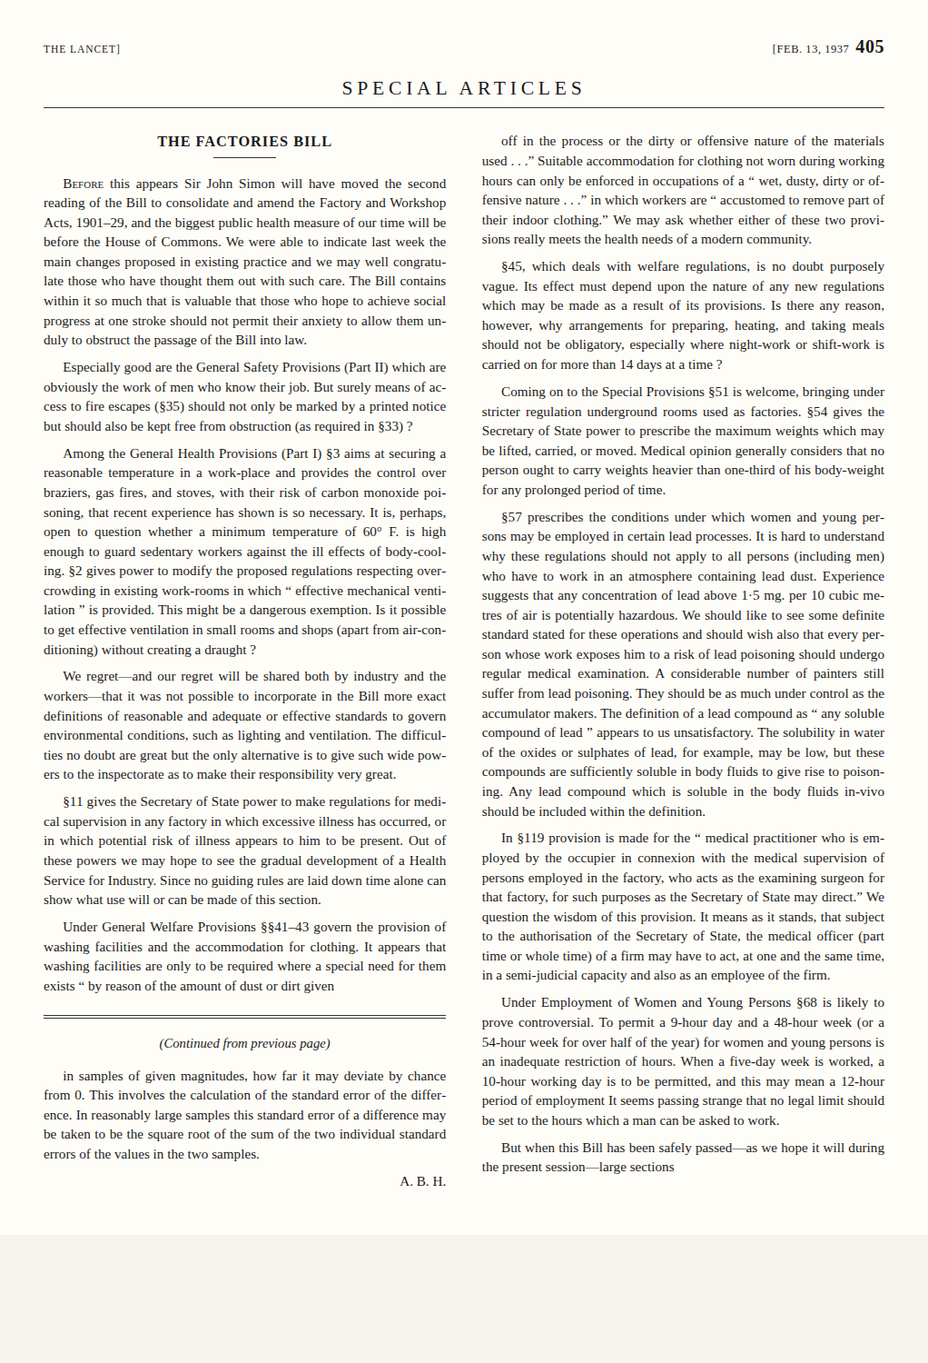The Lancet] [FEB. 13, 1937405
Special Articles
THE FACTORIES BILL
Before this appears Sir John Simon will have moved the second reading of the Bill to consolidate and amend the Factory and Workshop Acts, 1901–29, and the biggest public health measure of our time will be before the House of Commons. We were able to indicate last week the main changes proposed in existing practice and we may well congratulate those who have thought them out with such care. The Bill contains within it so much that is valuable that those who hope to achieve social progress at one stroke should not permit their anxiety to allow them unduly to obstruct the passage of the Bill into law.
Especially good are the General Safety Provisions (Part II) which are obviously the work of men who know their job. But surely means of access to fire escapes (§35) should not only be marked by a printed notice but should also be kept free from obstruction (as required in §33) ?
Among the General Health Provisions (Part I) §3 aims at securing a reasonable temperature in a work-place and provides the control over braziers, gas fires, and stoves, with their risk of carbon monoxide poisoning, that recent experience has shown is so necessary. It is, perhaps, open to question whether a minimum temperature of 60° F. is high enough to guard sedentary workers against the ill effects of body-cooling. §2 gives power to modify the proposed regulations respecting overcrowding in existing work-rooms in which “ effective mechanical ventilation ” is provided. This might be a dangerous exemption. Is it possible to get effective ventilation in small rooms and shops (apart from air-conditioning) without creating a draught ?
We regret—and our regret will be shared both by industry and the workers—that it was not possible to incorporate in the Bill more exact definitions of reasonable and adequate or effective standards to govern environmental conditions, such as lighting and ventilation. The difficulties no doubt are great but the only alternative is to give such wide powers to the inspectorate as to make their responsibility very great.
§11 gives the Secretary of State power to make regulations for medical supervision in any factory in which excessive illness has occurred, or in which potential risk of illness appears to him to be present. Out of these powers we may hope to see the gradual development of a Health Service for Industry. Since no guiding rules are laid down time alone can show what use will or can be made of this section.
Under General Welfare Provisions §§41–43 govern the provision of washing facilities and the accommodation for clothing. It appears that washing facilities are only to be required where a special need for them exists “ by reason of the amount of dust or dirt given
(Continued from previous page)
in samples of given magnitudes, how far it may deviate by chance from 0. This involves the calculation of the standard error of the difference. In reasonably large samples this standard error of a difference may be taken to be the square root of the sum of the two individual standard errors of the values in the two samples.
A. B. H.
off in the process or the dirty or offensive nature of the materials used . . .” Suitable accommodation for clothing not worn during working hours can only be enforced in occupations of a “ wet, dusty, dirty or offensive nature . . .” in which workers are “ accustomed to remove part of their indoor clothing.” We may ask whether either of these two provisions really meets the health needs of a modern community.
§45, which deals with welfare regulations, is no doubt purposely vague. Its effect must depend upon the nature of any new regulations which may be made as a result of its provisions. Is there any reason, however, why arrangements for preparing, heating, and taking meals should not be obligatory, especially where night-work or shift-work is carried on for more than 14 days at a time ?
Coming on to the Special Provisions §51 is welcome, bringing under stricter regulation underground rooms used as factories. §54 gives the Secretary of State power to prescribe the maximum weights which may be lifted, carried, or moved. Medical opinion generally considers that no person ought to carry weights heavier than one-third of his body-weight for any prolonged period of time.
§57 prescribes the conditions under which women and young persons may be employed in certain lead processes. It is hard to understand why these regulations should not apply to all persons (including men) who have to work in an atmosphere containing lead dust. Experience suggests that any concentration of lead above 1·5 mg. per 10 cubic metres of air is potentially hazardous. We should like to see some definite standard stated for these operations and should wish also that every person whose work exposes him to a risk of lead poisoning should undergo regular medical examination. A considerable number of painters still suffer from lead poisoning. They should be as much under control as the accumulator makers. The definition of a lead compound as “ any soluble compound of lead ” appears to us unsatisfactory. The solubility in water of the oxides or sulphates of lead, for example, may be low, but these compounds are sufficiently soluble in body fluids to give rise to poisoning. Any lead compound which is soluble in the body fluids in-vivo should be included within the definition.
In §119 provision is made for the “ medical practitioner who is employed by the occupier in connexion with the medical supervision of persons employed in the factory, who acts as the examining surgeon for that factory, for such purposes as the Secretary of State may direct.” We question the wisdom of this provision. It means as it stands, that subject to the authorisation of the Secretary of State, the medical officer (part time or whole time) of a firm may have to act, at one and the same time, in a semi-judicial capacity and also as an employee of the firm.
Under Employment of Women and Young Persons §68 is likely to prove controversial. To permit a 9-hour day and a 48-hour week (or a 54-hour week for over half of the year) for women and young persons is an inadequate restriction of hours. When a five-day week is worked, a 10-hour working day is to be permitted, and this may mean a 12-hour period of employment It seems passing strange that no legal limit should be set to the hours which a man can be asked to work.
But when this Bill has been safely passed—as we hope it will during the present session—large sections